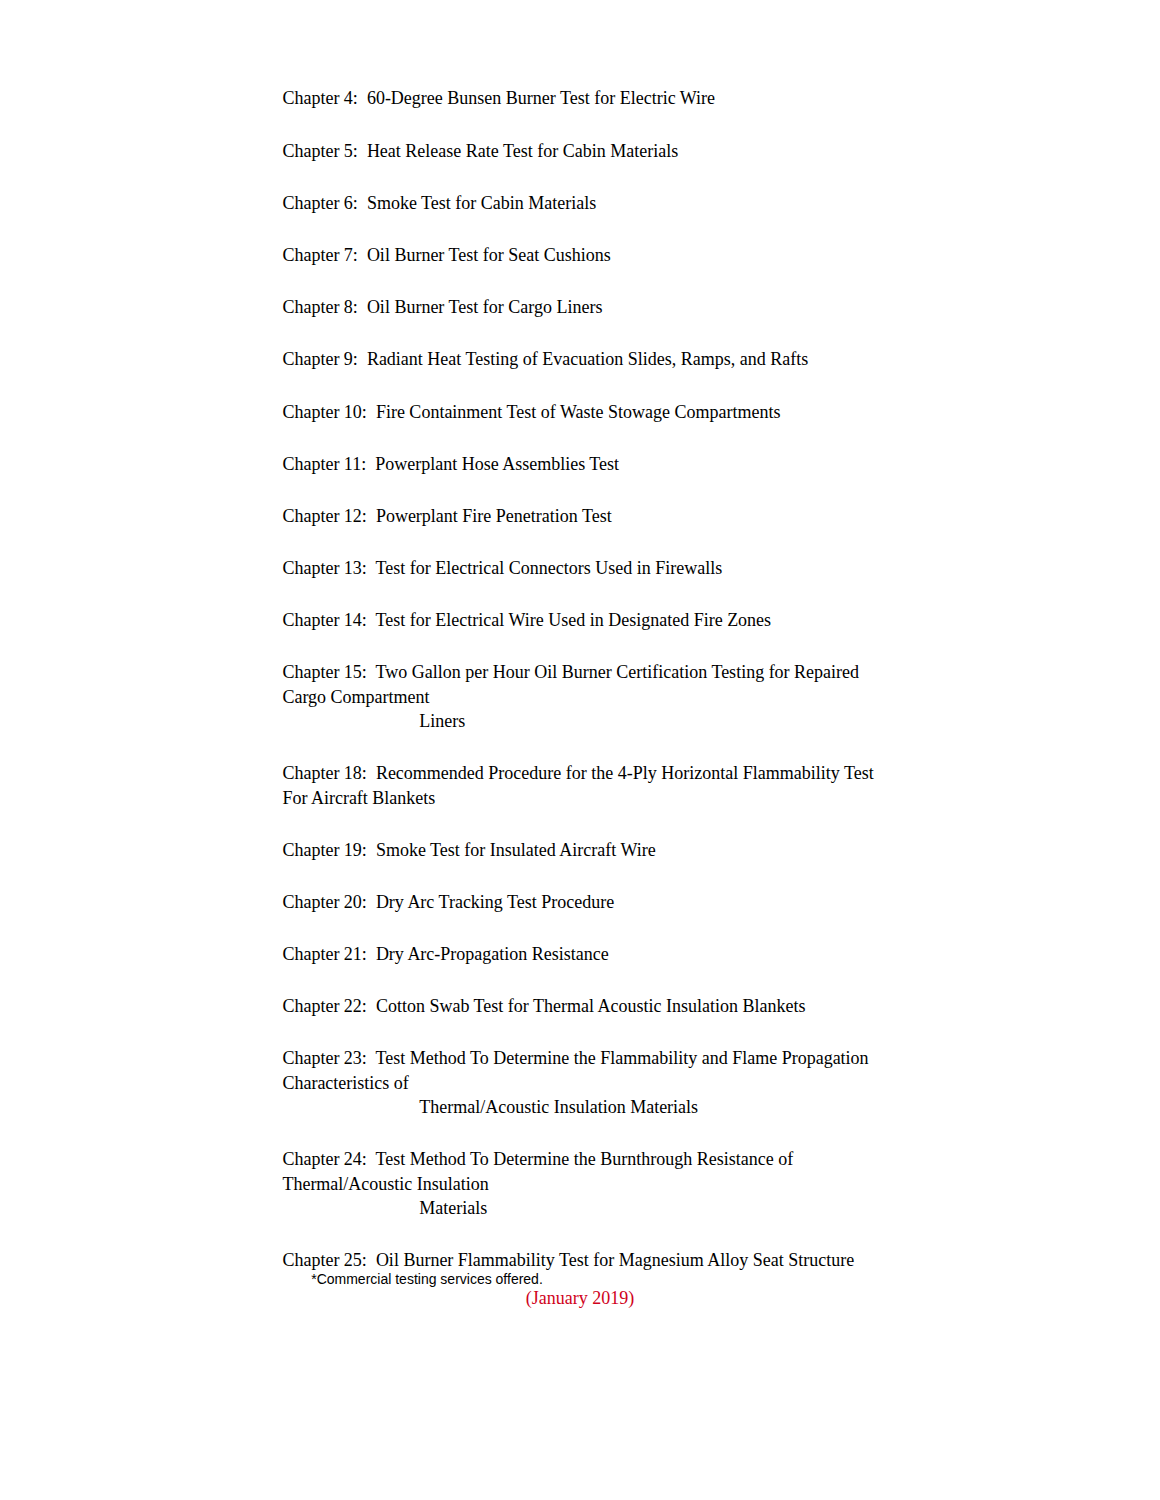Chapter 4: 60-Degree Bunsen Burner Test for Electric Wire
Chapter 5: Heat Release Rate Test for Cabin Materials
Chapter 6: Smoke Test for Cabin Materials
Chapter 7: Oil Burner Test for Seat Cushions
Chapter 8: Oil Burner Test for Cargo Liners
Chapter 9: Radiant Heat Testing of Evacuation Slides, Ramps, and Rafts
Chapter 10: Fire Containment Test of Waste Stowage Compartments
Chapter 11: Powerplant Hose Assemblies Test
Chapter 12: Powerplant Fire Penetration Test
Chapter 13: Test for Electrical Connectors Used in Firewalls
Chapter 14: Test for Electrical Wire Used in Designated Fire Zones
Chapter 15: Two Gallon per Hour Oil Burner Certification Testing for Repaired Cargo Compartment Liners
Chapter 18: Recommended Procedure for the 4-Ply Horizontal Flammability Test For Aircraft Blankets
Chapter 19: Smoke Test for Insulated Aircraft Wire
Chapter 20: Dry Arc Tracking Test Procedure
Chapter 21: Dry Arc-Propagation Resistance
Chapter 22: Cotton Swab Test for Thermal Acoustic Insulation Blankets
Chapter 23: Test Method To Determine the Flammability and Flame Propagation Characteristics of Thermal/Acoustic Insulation Materials
Chapter 24: Test Method To Determine the Burnthrough Resistance of Thermal/Acoustic Insulation Materials
Chapter 25: Oil Burner Flammability Test for Magnesium Alloy Seat Structure
*Commercial testing services offered.
(January 2019)